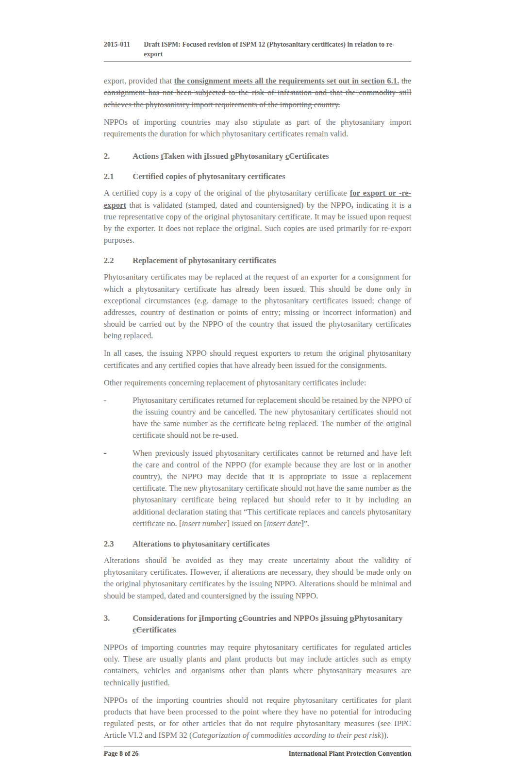2015-011
Draft ISPM: Focused revision of ISPM 12 (Phytosanitary certificates) in relation to re-export
export, provided that the consignment meets all the requirements set out in section 6.1. the consignment has not been subjected to the risk of infestation and that the commodity still achieves the phytosanitary import requirements of the importing country.
NPPOs of importing countries may also stipulate as part of the phytosanitary import requirements the duration for which phytosanitary certificates remain valid.
2. Actions tTaken with iIssued pPhytosanitary cCertificates
2.1 Certified copies of phytosanitary certificates
A certified copy is a copy of the original of the phytosanitary certificate for export or -re-export that is validated (stamped, dated and countersigned) by the NPPO, indicating it is a true representative copy of the original phytosanitary certificate. It may be issued upon request by the exporter. It does not replace the original. Such copies are used primarily for re-export purposes.
2.2 Replacement of phytosanitary certificates
Phytosanitary certificates may be replaced at the request of an exporter for a consignment for which a phytosanitary certificate has already been issued. This should be done only in exceptional circumstances (e.g. damage to the phytosanitary certificates issued; change of addresses, country of destination or points of entry; missing or incorrect information) and should be carried out by the NPPO of the country that issued the phytosanitary certificates being replaced.
In all cases, the issuing NPPO should request exporters to return the original phytosanitary certificates and any certified copies that have already been issued for the consignments.
Other requirements concerning replacement of phytosanitary certificates include:
- Phytosanitary certificates returned for replacement should be retained by the NPPO of the issuing country and be cancelled. The new phytosanitary certificates should not have the same number as the certificate being replaced. The number of the original certificate should not be re-used.
- When previously issued phytosanitary certificates cannot be returned and have left the care and control of the NPPO (for example because they are lost or in another country), the NPPO may decide that it is appropriate to issue a replacement certificate. The new phytosanitary certificate should not have the same number as the phytosanitary certificate being replaced but should refer to it by including an additional declaration stating that “This certificate replaces and cancels phytosanitary certificate no. [insert number] issued on [insert date]”.
2.3 Alterations to phytosanitary certificates
Alterations should be avoided as they may create uncertainty about the validity of phytosanitary certificates. However, if alterations are necessary, they should be made only on the original phytosanitary certificates by the issuing NPPO. Alterations should be minimal and should be stamped, dated and countersigned by the issuing NPPO.
3. Considerations for iImporting cCountries and NPPOs iIssuing pPhytosanitary cCertificates
NPPOs of importing countries may require phytosanitary certificates for regulated articles only. These are usually plants and plant products but may include articles such as empty containers, vehicles and organisms other than plants where phytosanitary measures are technically justified.
NPPOs of the importing countries should not require phytosanitary certificates for plant products that have been processed to the point where they have no potential for introducing regulated pests, or for other articles that do not require phytosanitary measures (see IPPC Article VI.2 and ISPM 32 (Categorization of commodities according to their pest risk)).
Page 8 of 26
International Plant Protection Convention